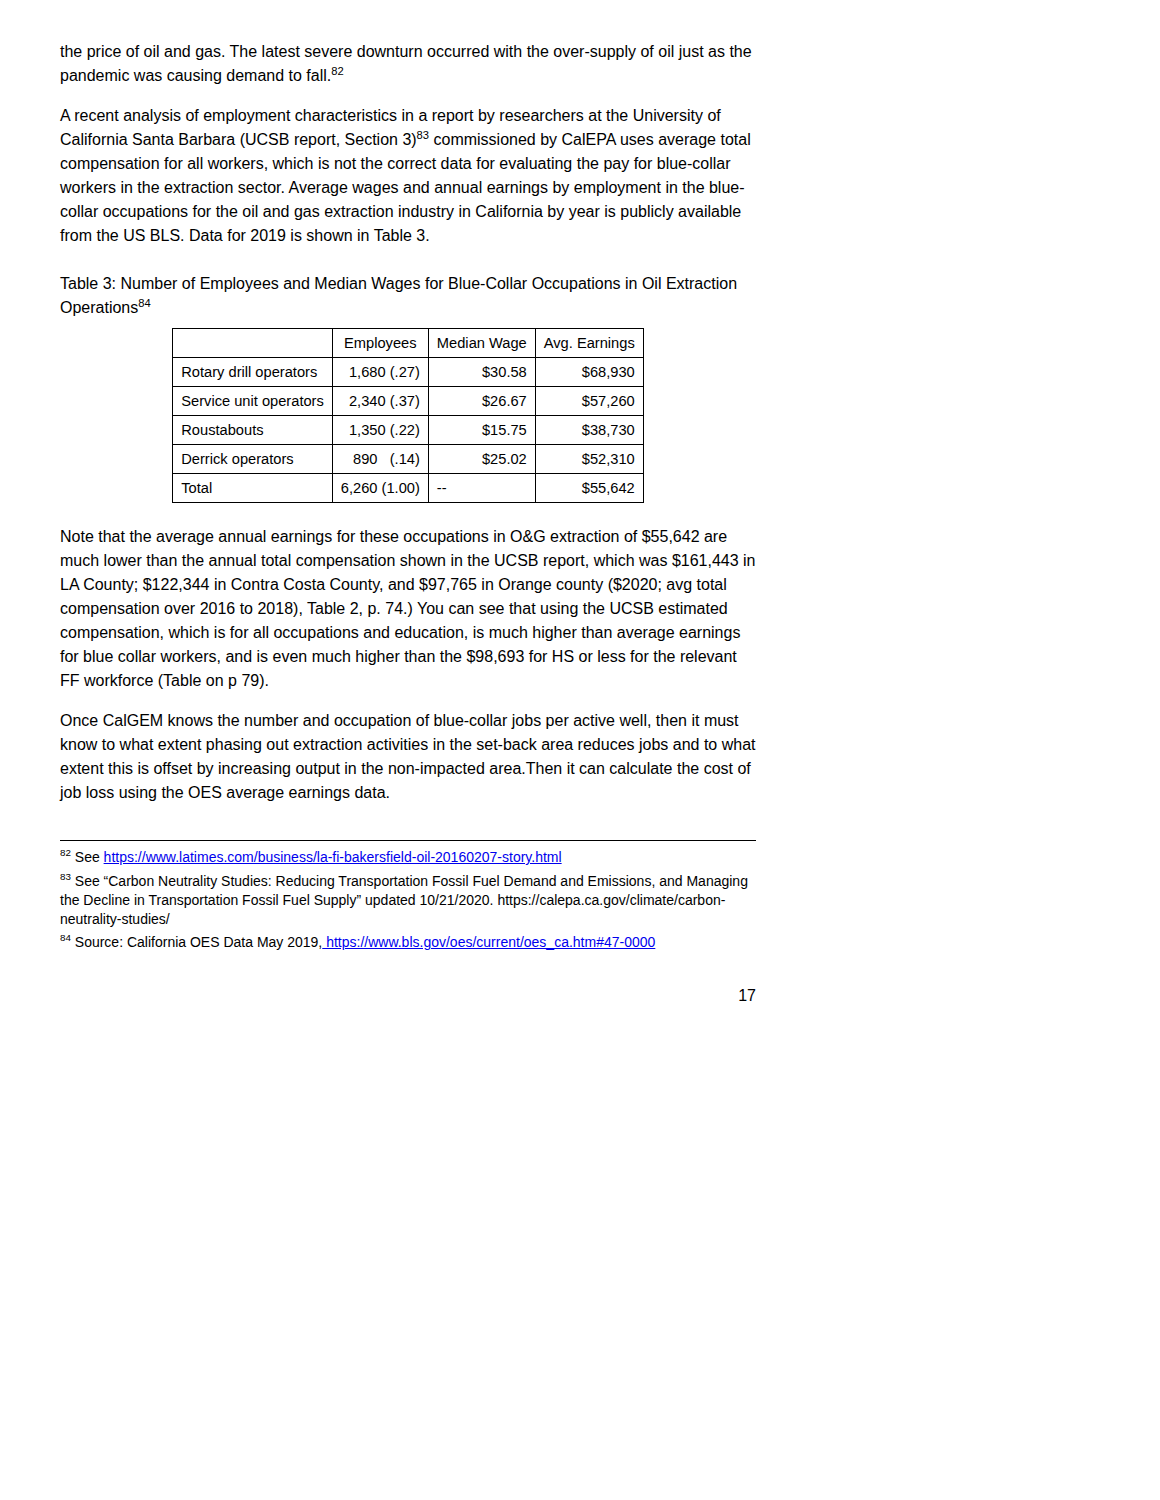the price of oil and gas. The latest severe downturn occurred with the over-supply of oil just as the pandemic was causing demand to fall.82
A recent analysis of employment characteristics in a report by researchers at the University of California Santa Barbara (UCSB report, Section 3)83 commissioned by CalEPA uses average total compensation for all workers, which is not the correct data for evaluating the pay for blue-collar workers in the extraction sector. Average wages and annual earnings by employment in the blue-collar occupations for the oil and gas extraction industry in California by year is publicly available from the US BLS. Data for 2019 is shown in Table 3.
Table 3: Number of Employees and Median Wages for Blue-Collar Occupations in Oil Extraction Operations84
| | Employees | Median Wage | Avg. Earnings |
| --- | --- | --- | --- |
| Rotary drill operators | 1,680 (.27) | $30.58 | $68,930 |
| Service unit operators | 2,340 (.37) | $26.67 | $57,260 |
| Roustabouts | 1,350 (.22) | $15.75 | $38,730 |
| Derrick operators | 890 (.14) | $25.02 | $52,310 |
| Total | 6,260 (1.00) | -- | $55,642 |
Note that the average annual earnings for these occupations in O&G extraction of $55,642 are much lower than the annual total compensation shown in the UCSB report, which was $161,443 in LA County; $122,344 in Contra Costa County, and $97,765 in Orange county ($2020; avg total compensation over 2016 to 2018), Table 2, p. 74.) You can see that using the UCSB estimated compensation, which is for all occupations and education, is much higher than average earnings for blue collar workers, and is even much higher than the $98,693 for HS or less for the relevant FF workforce (Table on p 79).
Once CalGEM knows the number and occupation of blue-collar jobs per active well, then it must know to what extent phasing out extraction activities in the set-back area reduces jobs and to what extent this is offset by increasing output in the non-impacted area.Then it can calculate the cost of job loss using the OES average earnings data.
82 See https://www.latimes.com/business/la-fi-bakersfield-oil-20160207-story.html
83 See “Carbon Neutrality Studies: Reducing Transportation Fossil Fuel Demand and Emissions, and Managing the Decline in Transportation Fossil Fuel Supply” updated 10/21/2020. https://calepa.ca.gov/climate/carbon-neutrality-studies/
84 Source: California OES Data May 2019, https://www.bls.gov/oes/current/oes_ca.htm#47-0000
17